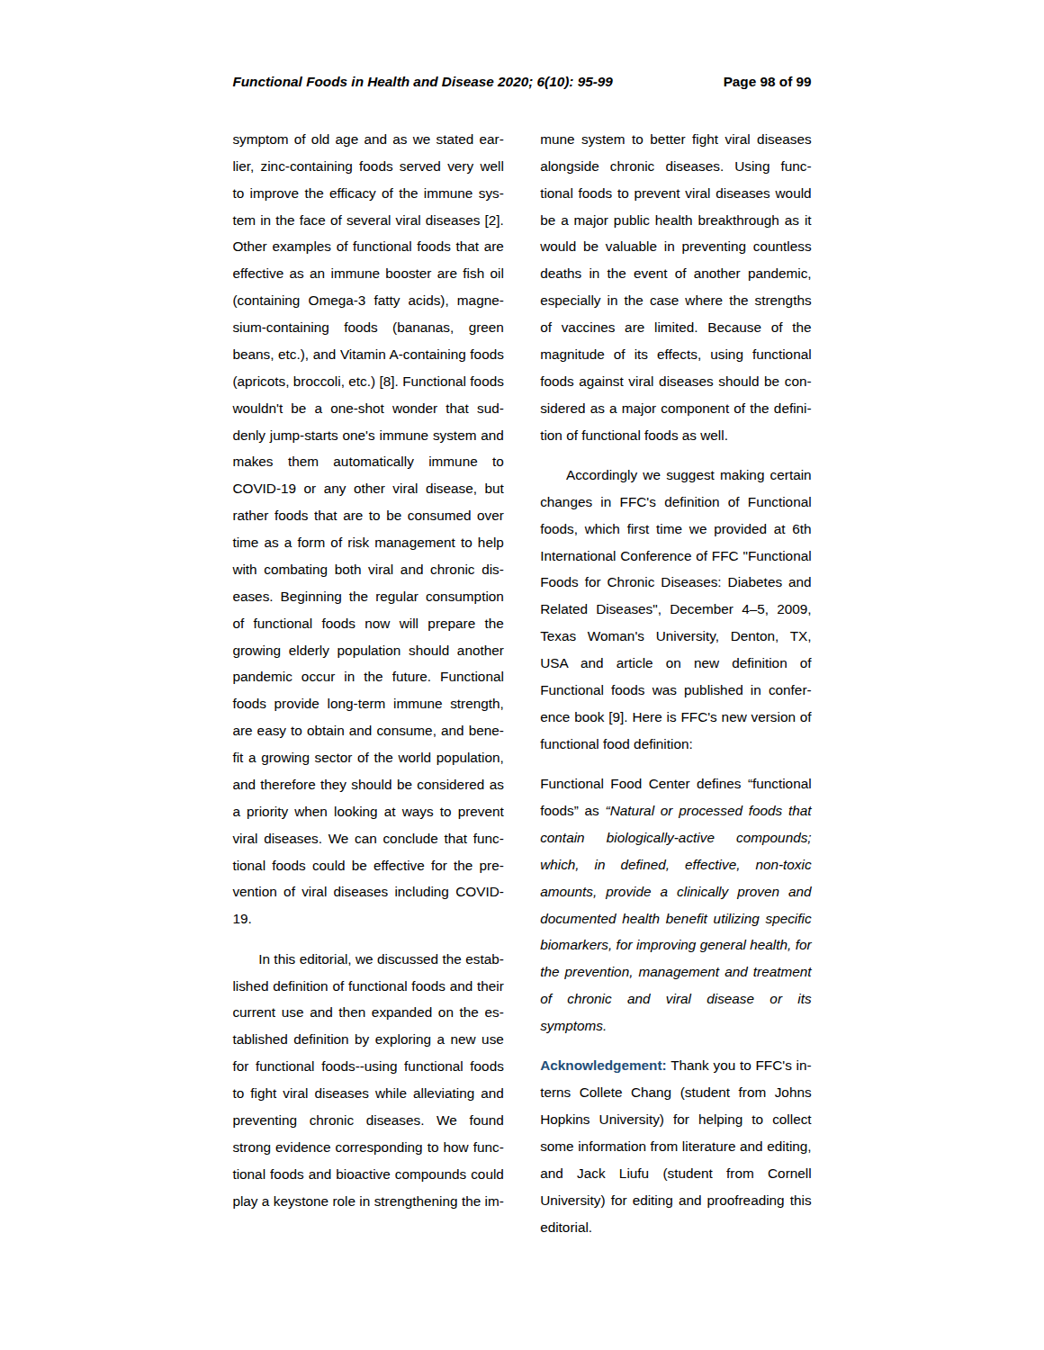Functional Foods in Health and Disease 2020; 6(10): 95-99 Page 98 of 99
symptom of old age and as we stated earlier, zinc-containing foods served very well to improve the efficacy of the immune system in the face of several viral diseases [2]. Other examples of functional foods that are effective as an immune booster are fish oil (containing Omega-3 fatty acids), magnesium-containing foods (bananas, green beans, etc.), and Vitamin A-containing foods (apricots, broccoli, etc.) [8]. Functional foods wouldn't be a one-shot wonder that suddenly jump-starts one's immune system and makes them automatically immune to COVID-19 or any other viral disease, but rather foods that are to be consumed over time as a form of risk management to help with combating both viral and chronic diseases. Beginning the regular consumption of functional foods now will prepare the growing elderly population should another pandemic occur in the future. Functional foods provide long-term immune strength, are easy to obtain and consume, and benefit a growing sector of the world population, and therefore they should be considered as a priority when looking at ways to prevent viral diseases. We can conclude that functional foods could be effective for the prevention of viral diseases including COVID-19.
In this editorial, we discussed the established definition of functional foods and their current use and then expanded on the established definition by exploring a new use for functional foods--using functional foods to fight viral diseases while alleviating and preventing chronic diseases. We found strong evidence corresponding to how functional foods and bioactive compounds could play a keystone role in strengthening the immune system to better fight viral diseases alongside chronic diseases. Using functional foods to prevent viral diseases would be a major public health breakthrough as it would be valuable in preventing countless deaths in the event of another pandemic, especially in the case where the strengths of vaccines are limited. Because of the magnitude of its effects, using functional foods against viral diseases should be considered as a major component of the definition of functional foods as well.
Accordingly we suggest making certain changes in FFC's definition of Functional foods, which first time we provided at 6th International Conference of FFC "Functional Foods for Chronic Diseases: Diabetes and Related Diseases", December 4–5, 2009, Texas Woman's University, Denton, TX, USA and article on new definition of Functional foods was published in conference book [9]. Here is FFC's new version of functional food definition:
Functional Food Center defines “functional foods” as “Natural or processed foods that contain biologically-active compounds; which, in defined, effective, non-toxic amounts, provide a clinically proven and documented health benefit utilizing specific biomarkers, for improving general health, for the prevention, management and treatment of chronic and viral disease or its symptoms.
Acknowledgement: Thank you to FFC's interns Collete Chang (student from Johns Hopkins University) for helping to collect some information from literature and editing, and Jack Liufu (student from Cornell University) for editing and proofreading this editorial.